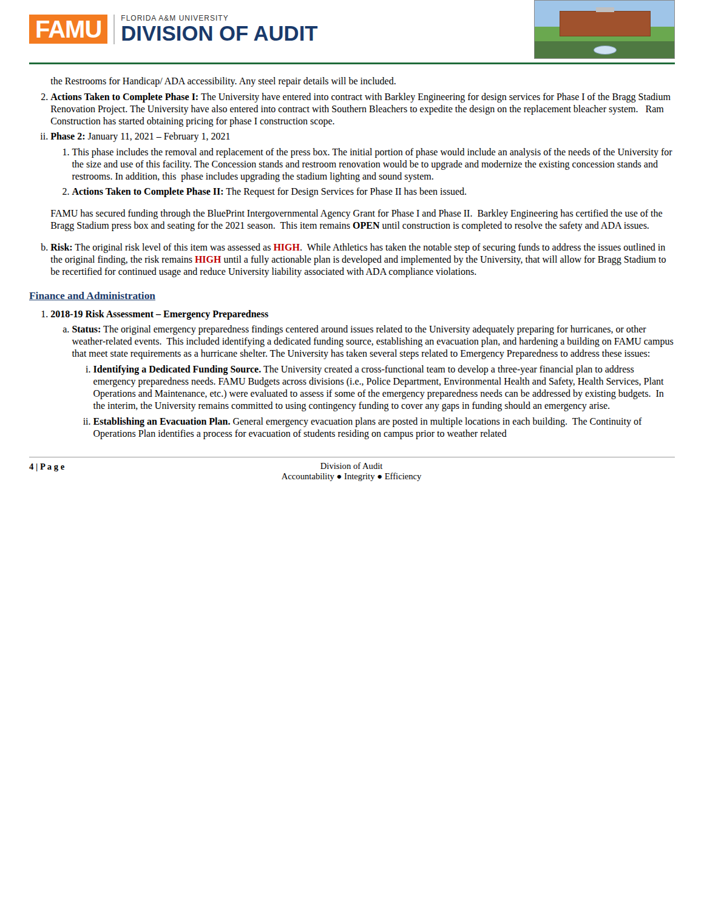FAMU
FLORIDA A&M UNIVERSITY
DIVISION OF AUDIT
the Restrooms for Handicap/ ADA accessibility. Any steel repair details will be included.
Actions Taken to Complete Phase I: The University have entered into contract with Barkley Engineering for design services for Phase I of the Bragg Stadium Renovation Project. The University have also entered into contract with Southern Bleachers to expedite the design on the replacement bleacher system. Ram Construction has started obtaining pricing for phase I construction scope.
Phase 2: January 11, 2021 – February 1, 2021
This phase includes the removal and replacement of the press box. The initial portion of phase would include an analysis of the needs of the University for the size and use of this facility. The Concession stands and restroom renovation would be to upgrade and modernize the existing concession stands and restrooms. In addition, this phase includes upgrading the stadium lighting and sound system.
Actions Taken to Complete Phase II: The Request for Design Services for Phase II has been issued.
FAMU has secured funding through the BluePrint Intergovernmental Agency Grant for Phase I and Phase II. Barkley Engineering has certified the use of the Bragg Stadium press box and seating for the 2021 season. This item remains OPEN until construction is completed to resolve the safety and ADA issues.
Risk: The original risk level of this item was assessed as HIGH. While Athletics has taken the notable step of securing funds to address the issues outlined in the original finding, the risk remains HIGH until a fully actionable plan is developed and implemented by the University, that will allow for Bragg Stadium to be recertified for continued usage and reduce University liability associated with ADA compliance violations.
Finance and Administration
2018-19 Risk Assessment – Emergency Preparedness
Status: The original emergency preparedness findings centered around issues related to the University adequately preparing for hurricanes, or other weather-related events. This included identifying a dedicated funding source, establishing an evacuation plan, and hardening a building on FAMU campus that meet state requirements as a hurricane shelter. The University has taken several steps related to Emergency Preparedness to address these issues:
Identifying a Dedicated Funding Source. The University created a cross-functional team to develop a three-year financial plan to address emergency preparedness needs. FAMU Budgets across divisions (i.e., Police Department, Environmental Health and Safety, Health Services, Plant Operations and Maintenance, etc.) were evaluated to assess if some of the emergency preparedness needs can be addressed by existing budgets. In the interim, the University remains committed to using contingency funding to cover any gaps in funding should an emergency arise.
Establishing an Evacuation Plan. General emergency evacuation plans are posted in multiple locations in each building. The Continuity of Operations Plan identifies a process for evacuation of students residing on campus prior to weather related
4 | P a g e
Division of Audit
Accountability ● Integrity ● Efficiency